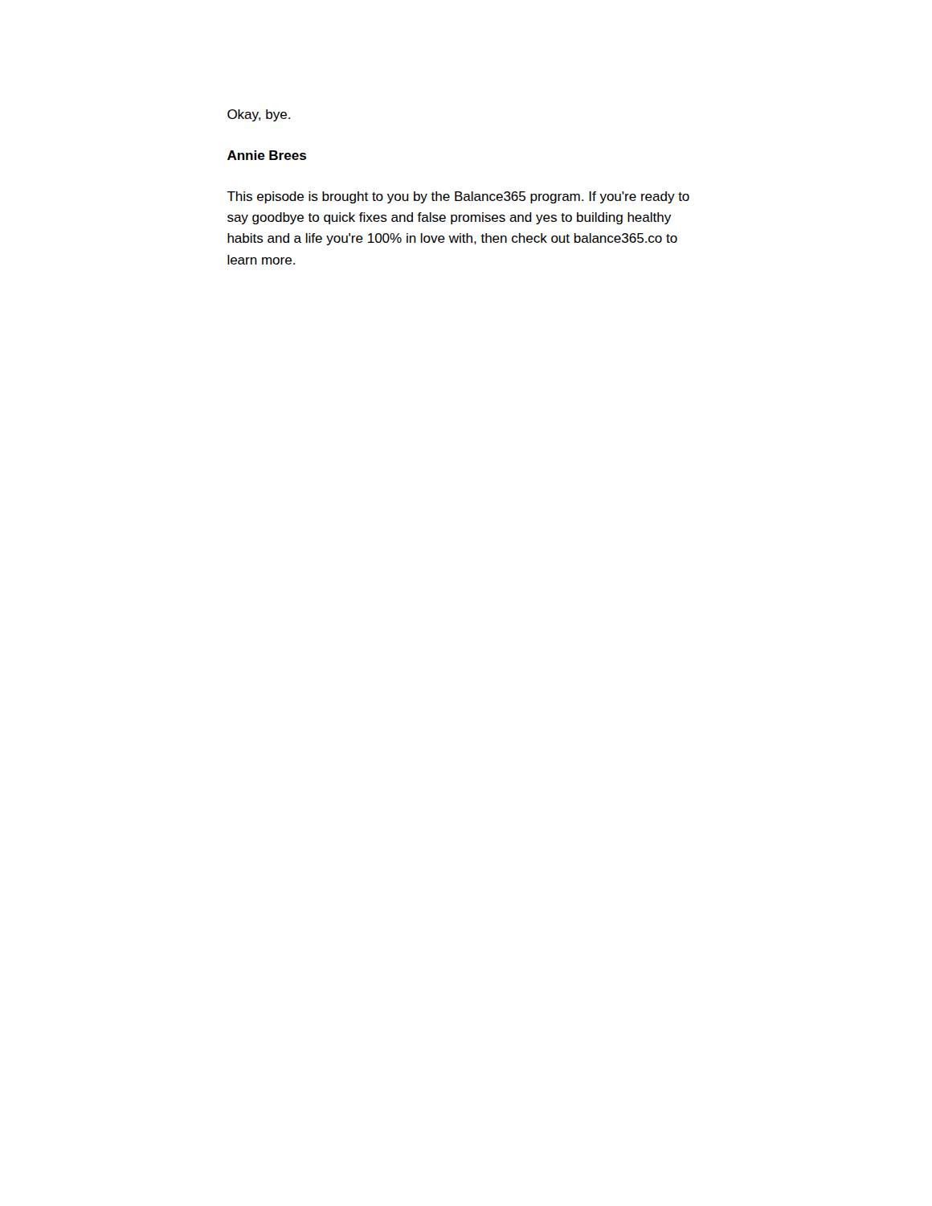Okay, bye.
Annie Brees
This episode is brought to you by the Balance365 program. If you're ready to say goodbye to quick fixes and false promises and yes to building healthy habits and a life you're 100% in love with, then check out balance365.co to learn more.